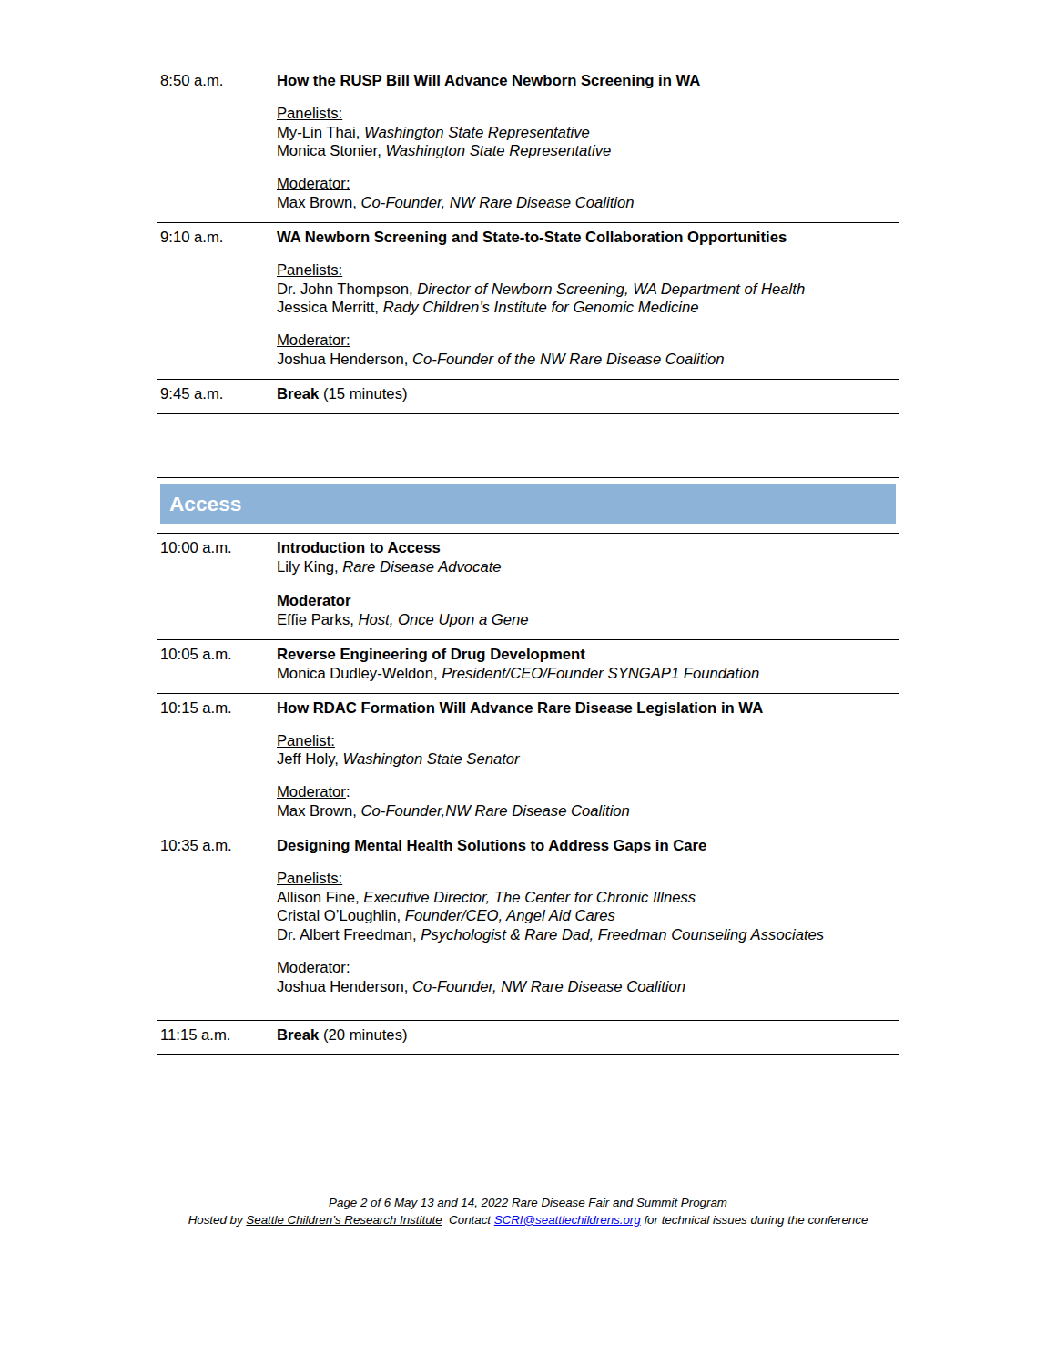| 8:50 a.m. | How the RUSP Bill Will Advance Newborn Screening in WA Panelists: My-Lin Thai, Washington State Representative Monica Stonier, Washington State Representative Moderator: Max Brown, Co-Founder, NW Rare Disease Coalition |
| 9:10 a.m. | WA Newborn Screening and State-to-State Collaboration Opportunities Panelists: Dr. John Thompson, Director of Newborn Screening, WA Department of Health Jessica Merritt, Rady Children’s Institute for Genomic Medicine Moderator: Joshua Henderson, Co-Founder of the NW Rare Disease Coalition |
| 9:45 a.m. | Break (15 minutes) |
| Access |
| 10:00 a.m. | Introduction to Access Lily King, Rare Disease Advocate |
| | Moderator Effie Parks, Host, Once Upon a Gene |
| 10:05 a.m. | Reverse Engineering of Drug Development Monica Dudley-Weldon, President/CEO/Founder SYNGAP1 Foundation |
| 10:15 a.m. | How RDAC Formation Will Advance Rare Disease Legislation in WA Panelist: Jeff Holy, Washington State Senator Moderator : Max Brown, Co-Founder,NW Rare Disease Coalition |
| 10:35 a.m. | Designing Mental Health Solutions to Address Gaps in Care Panelists: Allison Fine, Executive Director, The Center for Chronic Illness Cristal O’Loughlin, Founder/CEO, Angel Aid Cares Dr. Albert Freedman, Psychologist & Rare Dad, Freedman Counseling Associates Moderator: Joshua Henderson, Co-Founder, NW Rare Disease Coalition |
| 11:15 a.m. | Break (20 minutes) |
Page 2 of 6 May 13 and 14, 2022 Rare Disease Fair and Summit Program
Hosted by Seattle Children’s Research Institute Contact SCRI@seattlechildrens.org for technical issues during the conference